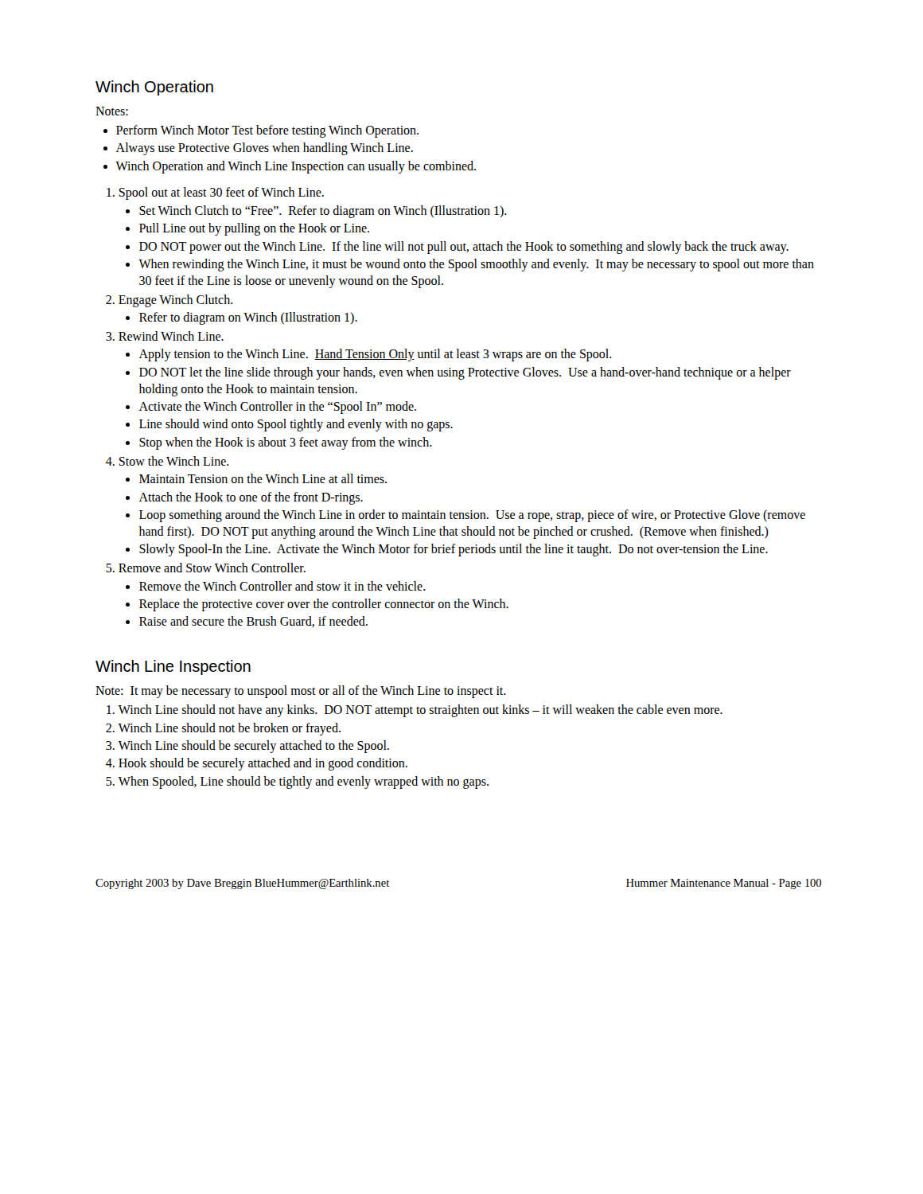Winch Operation
Notes:
Perform Winch Motor Test before testing Winch Operation.
Always use Protective Gloves when handling Winch Line.
Winch Operation and Winch Line Inspection can usually be combined.
Spool out at least 30 feet of Winch Line.
Set Winch Clutch to “Free”. Refer to diagram on Winch (Illustration 1).
Pull Line out by pulling on the Hook or Line.
DO NOT power out the Winch Line. If the line will not pull out, attach the Hook to something and slowly back the truck away.
When rewinding the Winch Line, it must be wound onto the Spool smoothly and evenly. It may be necessary to spool out more than 30 feet if the Line is loose or unevenly wound on the Spool.
Engage Winch Clutch.
Refer to diagram on Winch (Illustration 1).
Rewind Winch Line.
Apply tension to the Winch Line. Hand Tension Only until at least 3 wraps are on the Spool.
DO NOT let the line slide through your hands, even when using Protective Gloves. Use a hand-over-hand technique or a helper holding onto the Hook to maintain tension.
Activate the Winch Controller in the “Spool In” mode.
Line should wind onto Spool tightly and evenly with no gaps.
Stop when the Hook is about 3 feet away from the winch.
Stow the Winch Line.
Maintain Tension on the Winch Line at all times.
Attach the Hook to one of the front D-rings.
Loop something around the Winch Line in order to maintain tension. Use a rope, strap, piece of wire, or Protective Glove (remove hand first). DO NOT put anything around the Winch Line that should not be pinched or crushed. (Remove when finished.)
Slowly Spool-In the Line. Activate the Winch Motor for brief periods until the line it taught. Do not over-tension the Line.
Remove and Stow Winch Controller.
Remove the Winch Controller and stow it in the vehicle.
Replace the protective cover over the controller connector on the Winch.
Raise and secure the Brush Guard, if needed.
Winch Line Inspection
Note: It may be necessary to unspool most or all of the Winch Line to inspect it.
Winch Line should not have any kinks. DO NOT attempt to straighten out kinks – it will weaken the cable even more.
Winch Line should not be broken or frayed.
Winch Line should be securely attached to the Spool.
Hook should be securely attached and in good condition.
When Spooled, Line should be tightly and evenly wrapped with no gaps.
Copyright 2003 by Dave Breggin BlueHummer@Earthlink.net Hummer Maintenance Manual - Page 100